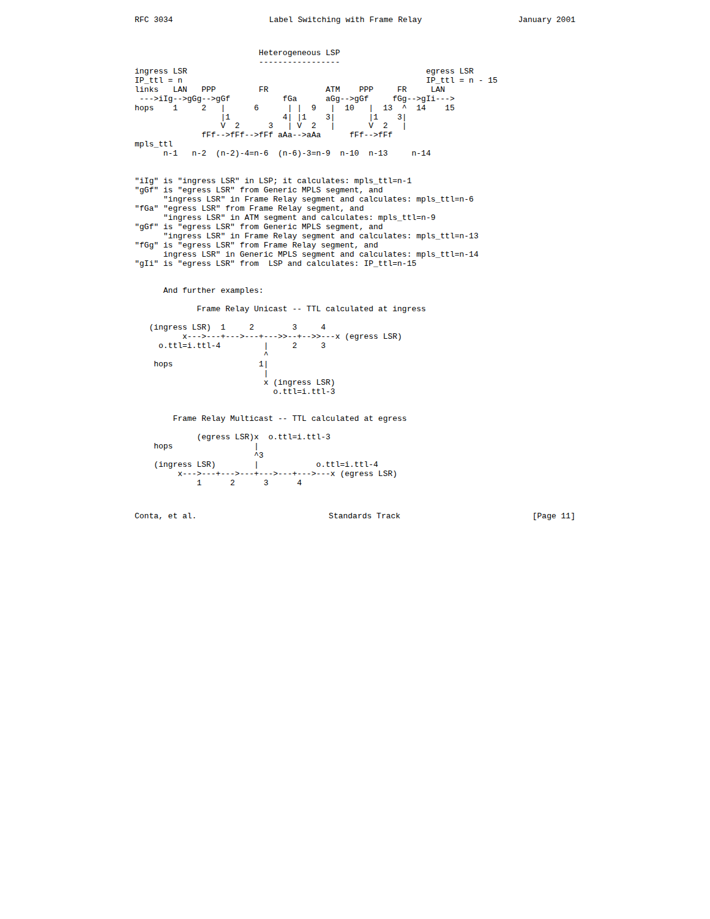RFC 3034 Label Switching with Frame Relay January 2001
                          Heterogeneous LSP
                          -----------------
ingress LSR                                                  egress LSR
IP_ttl = n                                                   IP_ttl = n - 15
links   LAN   PPP         FR            ATM    PPP     FR     LAN
 --->iIg-->gGg-->gGf           fGa      aGg-->gGf     fGg-->gIi--->
hops    1     2   |      6      | |  9   |  10   |  13  ^  14    15
                  |1           4| |1    3|       |1    3|
                  V  2      3   | V  2   |       V  2   |
              fFf-->fFf-->fFf aAa-->aAa      fFf-->fFf
mpls_ttl
      n-1   n-2  (n-2)-4=n-6  (n-6)-3=n-9  n-10  n-13     n-14


"iIg" is "ingress LSR" in LSP; it calculates: mpls_ttl=n-1
"gGf" is "egress LSR" from Generic MPLS segment, and
      "ingress LSR" in Frame Relay segment and calculates: mpls_ttl=n-6
"fGa" "egress LSR" from Frame Relay segment, and
      "ingress LSR" in ATM segment and calculates: mpls_ttl=n-9
"gGf" is "egress LSR" from Generic MPLS segment, and
      "ingress LSR" in Frame Relay segment and calculates: mpls_ttl=n-13
"fGg" is "egress LSR" from Frame Relay segment, and
      ingress LSR" in Generic MPLS segment and calculates: mpls_ttl=n-14
"gIi" is "egress LSR" from  LSP and calculates: IP_ttl=n-15


      And further examples:

             Frame Relay Unicast -- TTL calculated at ingress

   (ingress LSR)  1     2        3     4
          x--->---+--->---+--->>--+-->>---x (egress LSR)
     o.ttl=i.ttl-4         |     2     3
                           ^
    hops                  1|
                           |
                           x (ingress LSR)
                             o.ttl=i.ttl-3


        Frame Relay Multicast -- TTL calculated at egress

             (egress LSR)x  o.ttl=i.ttl-3
    hops                 |
                         ^3
    (ingress LSR)        |            o.ttl=i.ttl-4
         x--->---+--->---+--->---+--->---x (egress LSR)
             1      2      3      4
Conta, et al. Standards Track [Page 11]